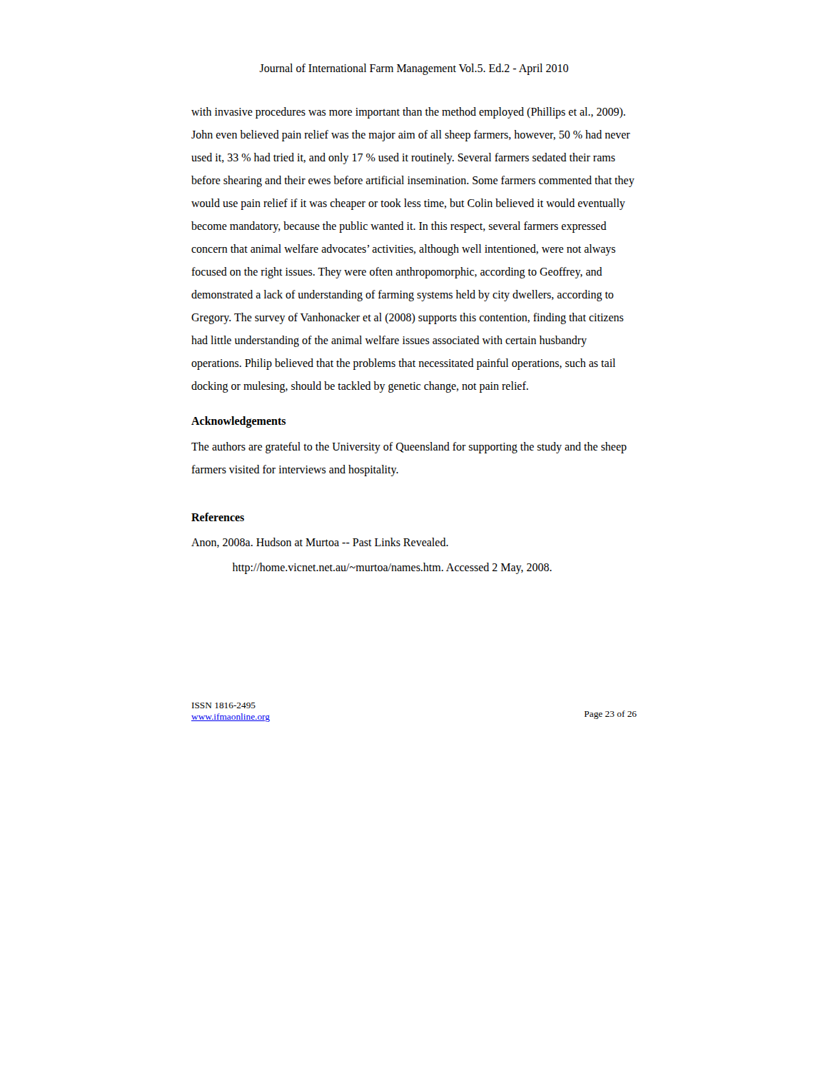Journal of International Farm Management Vol.5. Ed.2 - April 2010
with invasive procedures was more important than the method employed (Phillips et al., 2009). John even believed pain relief was the major aim of all sheep farmers, however, 50 % had never used it, 33 % had tried it, and only 17 % used it routinely. Several farmers sedated their rams before shearing and their ewes before artificial insemination. Some farmers commented that they would use pain relief if it was cheaper or took less time, but Colin believed it would eventually become mandatory, because the public wanted it. In this respect, several farmers expressed concern that animal welfare advocates’ activities, although well intentioned, were not always focused on the right issues. They were often anthropomorphic, according to Geoffrey, and demonstrated a lack of understanding of farming systems held by city dwellers, according to Gregory. The survey of Vanhonacker et al (2008) supports this contention, finding that citizens had little understanding of the animal welfare issues associated with certain husbandry operations. Philip believed that the problems that necessitated painful operations, such as tail docking or mulesing, should be tackled by genetic change, not pain relief.
Acknowledgements
The authors are grateful to the University of Queensland for supporting the study and the sheep farmers visited for interviews and hospitality.
References
Anon, 2008a. Hudson at Murtoa -- Past Links Revealed.
http://home.vicnet.net.au/~murtoa/names.htm. Accessed 2 May, 2008.
ISSN 1816-2495
www.ifmaonline.org
Page 23 of 26